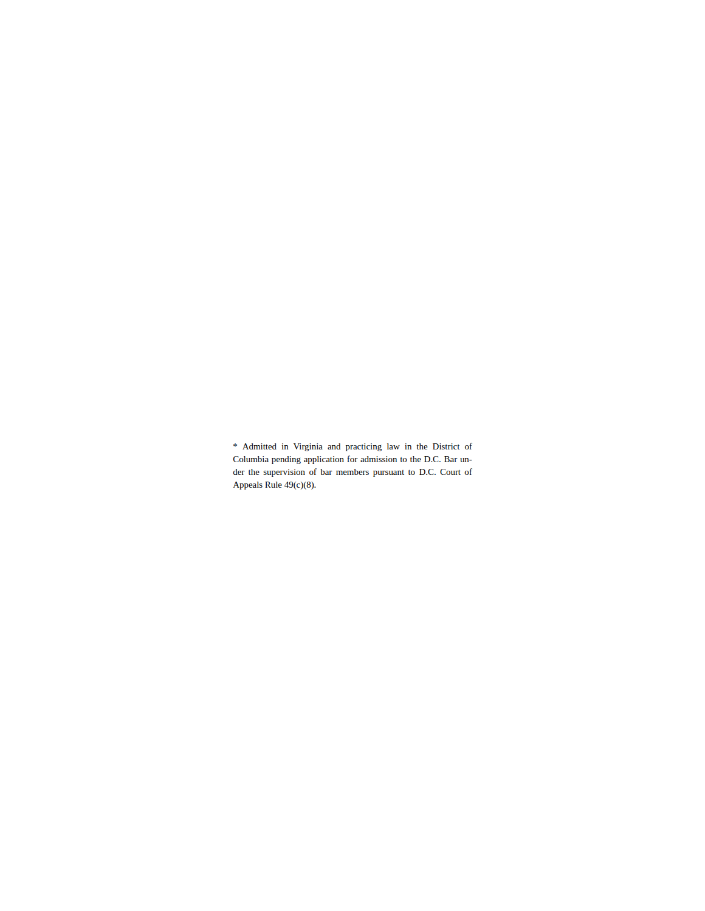* Admitted in Virginia and practicing law in the District of Colum­bia pending application for admission to the D.C. Bar under the supervision of bar members pursuant to D.C. Court of Appeals Rule 49(c)(8).